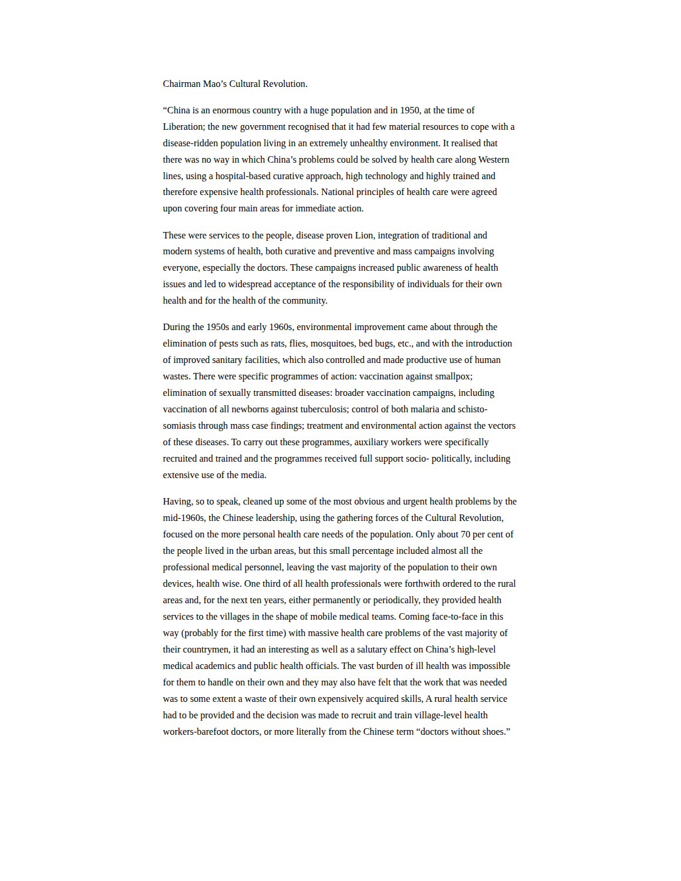Chairman Mao’s Cultural Revolution.
“China is an enormous country with a huge population and in 1950, at the time of Liberation; the new government recognised that it had few material resources to cope with a disease-ridden population living in an extremely unhealthy environment. It realised that there was no way in which China’s problems could be solved by health care along Western lines, using a hospital-based curative approach, high technology and highly trained and therefore expensive health professionals. National principles of health care were agreed upon covering four main areas for immediate action.
These were services to the people, disease proven Lion, integration of traditional and modern systems of health, both curative and preventive and mass campaigns involving everyone, especially the doctors. These campaigns increased public awareness of health issues and led to widespread acceptance of the responsibility of individuals for their own health and for the health of the community.
During the 1950s and early 1960s, environmental improvement came about through the elimination of pests such as rats, flies, mosquitoes, bed bugs, etc., and with the introduction of improved sanitary facilities, which also controlled and made productive use of human wastes. There were specific programmes of action: vaccination against smallpox; elimination of sexually transmitted diseases: broader vaccination campaigns, including vaccination of all newborns against tuberculosis; control of both malaria and schisto-somiasis through mass case findings; treatment and environmental action against the vectors of these diseases. To carry out these programmes, auxiliary workers were specifically recruited and trained and the programmes received full support socio- politically, including extensive use of the media.
Having, so to speak, cleaned up some of the most obvious and urgent health problems by the mid-1960s, the Chinese leadership, using the gathering forces of the Cultural Revolution, focused on the more personal health care needs of the population. Only about 70 per cent of the people lived in the urban areas, but this small percentage included almost all the professional medical personnel, leaving the vast majority of the population to their own devices, health wise. One third of all health professionals were forthwith ordered to the rural areas and, for the next ten years, either permanently or periodically, they provided health services to the villages in the shape of mobile medical teams. Coming face-to-face in this way (probably for the first time) with massive health care problems of the vast majority of their countrymen, it had an interesting as well as a salutary effect on China’s high-level medical academics and public health officials. The vast burden of ill health was impossible for them to handle on their own and they may also have felt that the work that was needed was to some extent a waste of their own expensively acquired skills, A rural health service had to be provided and the decision was made to recruit and train village-level health workers-barefoot doctors, or more literally from the Chinese term “doctors without shoes.”